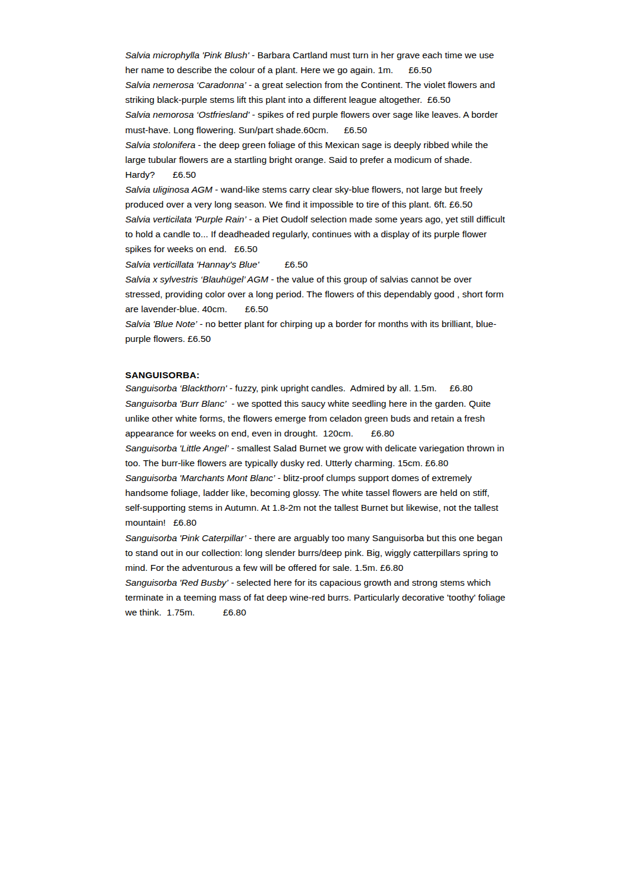Salvia microphylla 'Pink Blush' - Barbara Cartland must turn in her grave each time we use her name to describe the colour of a plant. Here we go again. 1m. £6.50
Salvia nemerosa ‘Caradonna’ - a great selection from the Continent. The violet flowers and striking black-purple stems lift this plant into a different league altogether. £6.50
Salvia nemorosa ‘Ostfriesland' - spikes of red purple flowers over sage like leaves. A border must-have. Long flowering. Sun/part shade.60cm. £6.50
Salvia stolonifera - the deep green foliage of this Mexican sage is deeply ribbed while the large tubular flowers are a startling bright orange. Said to prefer a modicum of shade. Hardy? £6.50
Salvia uliginosa AGM - wand-like stems carry clear sky-blue flowers, not large but freely produced over a very long season. We find it impossible to tire of this plant. 6ft. £6.50
Salvia verticilata 'Purple Rain’ - a Piet Oudolf selection made some years ago, yet still difficult to hold a candle to... If deadheaded regularly, continues with a display of its purple flower spikes for weeks on end. £6.50
Salvia verticillata 'Hannay's Blue' £6.50
Salvia x sylvestris ‘Blauhügel’ AGM - the value of this group of salvias cannot be over stressed, providing color over a long period. The flowers of this dependably good , short form are lavender-blue. 40cm. £6.50
Salvia 'Blue Note’ - no better plant for chirping up a border for months with its brilliant, blue-purple flowers. £6.50
SANGUISORBA:
Sanguisorba ‘Blackthorn' - fuzzy, pink upright candles. Admired by all. 1.5m. £6.80
Sanguisorba 'Burr Blanc’ - we spotted this saucy white seedling here in the garden. Quite unlike other white forms, the flowers emerge from celadon green buds and retain a fresh appearance for weeks on end, even in drought. 120cm. £6.80
Sanguisorba 'Little Angel’ - smallest Salad Burnet we grow with delicate variegation thrown in too. The burr-like flowers are typically dusky red. Utterly charming. 15cm. £6.80
Sanguisorba 'Marchants Mont Blanc’ - blitz-proof clumps support domes of extremely handsome foliage, ladder like, becoming glossy. The white tassel flowers are held on stiff, self-supporting stems in Autumn. At 1.8-2m not the tallest Burnet but likewise, not the tallest mountain! £6.80
Sanguisorba 'Pink Caterpillar’ - there are arguably too many Sanguisorba but this one began to stand out in our collection: long slender burrs/deep pink. Big, wiggly catterpillars spring to mind. For the adventurous a few will be offered for sale. 1.5m. £6.80
Sanguisorba 'Red Busby’ - selected here for its capacious growth and strong stems which terminate in a teeming mass of fat deep wine-red burrs. Particularly decorative 'toothy' foliage we think. 1.75m. £6.80